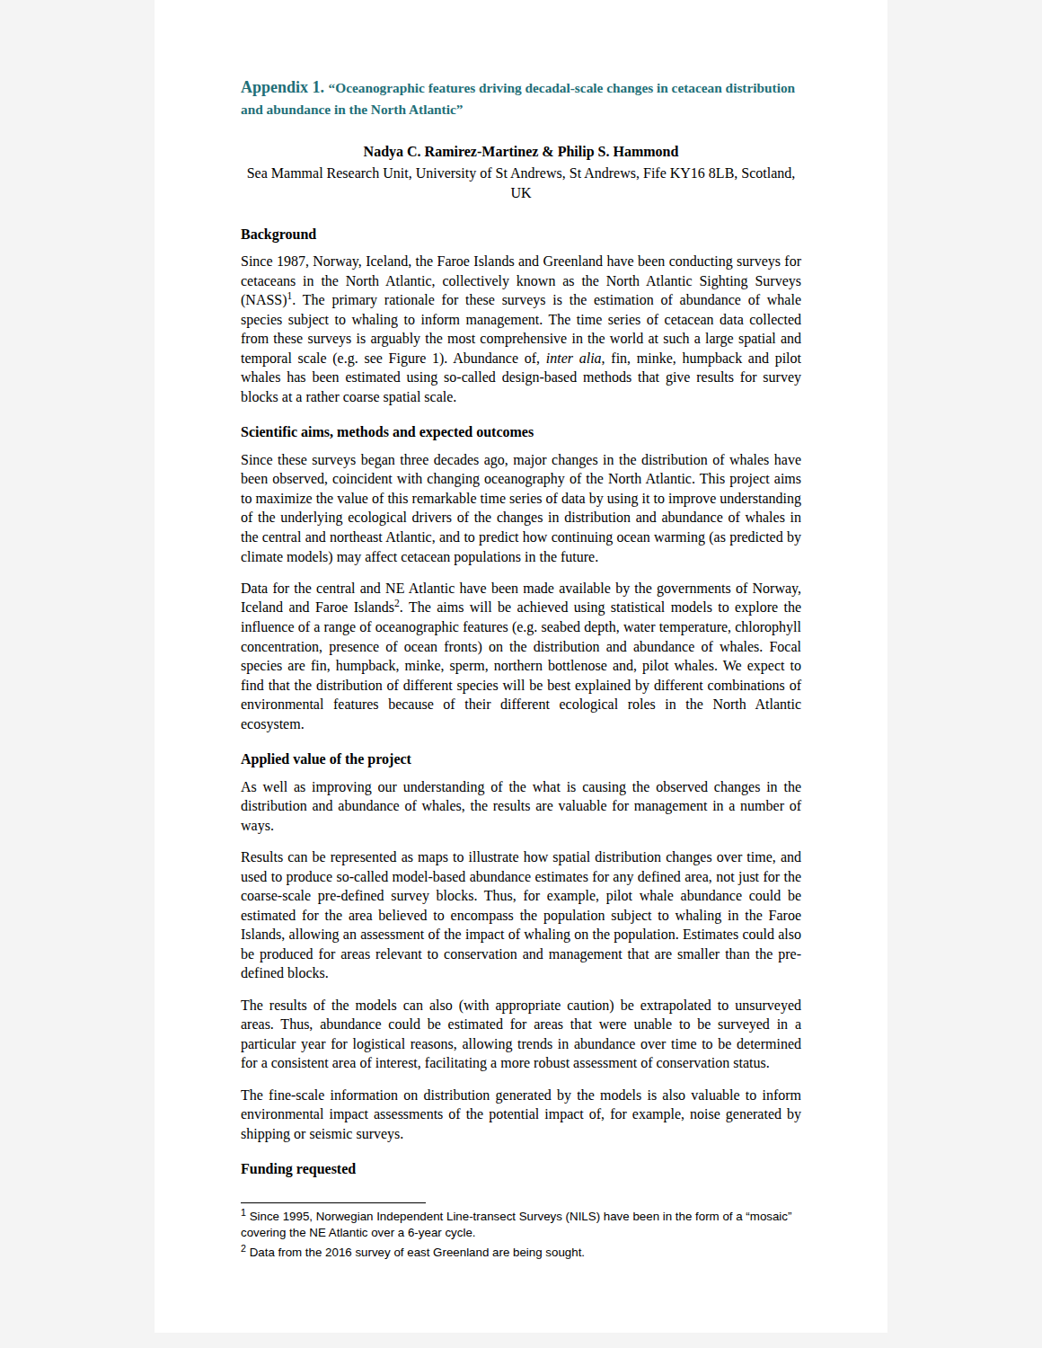Appendix 1. “Oceanographic features driving decadal-scale changes in cetacean distribution and abundance in the North Atlantic”
Nadya C. Ramirez-Martinez & Philip S. Hammond
Sea Mammal Research Unit, University of St Andrews, St Andrews, Fife KY16 8LB, Scotland, UK
Background
Since 1987, Norway, Iceland, the Faroe Islands and Greenland have been conducting surveys for cetaceans in the North Atlantic, collectively known as the North Atlantic Sighting Surveys (NASS)1. The primary rationale for these surveys is the estimation of abundance of whale species subject to whaling to inform management. The time series of cetacean data collected from these surveys is arguably the most comprehensive in the world at such a large spatial and temporal scale (e.g. see Figure 1). Abundance of, inter alia, fin, minke, humpback and pilot whales has been estimated using so-called design-based methods that give results for survey blocks at a rather coarse spatial scale.
Scientific aims, methods and expected outcomes
Since these surveys began three decades ago, major changes in the distribution of whales have been observed, coincident with changing oceanography of the North Atlantic. This project aims to maximize the value of this remarkable time series of data by using it to improve understanding of the underlying ecological drivers of the changes in distribution and abundance of whales in the central and northeast Atlantic, and to predict how continuing ocean warming (as predicted by climate models) may affect cetacean populations in the future.
Data for the central and NE Atlantic have been made available by the governments of Norway, Iceland and Faroe Islands2. The aims will be achieved using statistical models to explore the influence of a range of oceanographic features (e.g. seabed depth, water temperature, chlorophyll concentration, presence of ocean fronts) on the distribution and abundance of whales. Focal species are fin, humpback, minke, sperm, northern bottlenose and, pilot whales. We expect to find that the distribution of different species will be best explained by different combinations of environmental features because of their different ecological roles in the North Atlantic ecosystem.
Applied value of the project
As well as improving our understanding of the what is causing the observed changes in the distribution and abundance of whales, the results are valuable for management in a number of ways.
Results can be represented as maps to illustrate how spatial distribution changes over time, and used to produce so-called model-based abundance estimates for any defined area, not just for the coarse-scale pre-defined survey blocks. Thus, for example, pilot whale abundance could be estimated for the area believed to encompass the population subject to whaling in the Faroe Islands, allowing an assessment of the impact of whaling on the population. Estimates could also be produced for areas relevant to conservation and management that are smaller than the pre-defined blocks.
The results of the models can also (with appropriate caution) be extrapolated to unsurveyed areas. Thus, abundance could be estimated for areas that were unable to be surveyed in a particular year for logistical reasons, allowing trends in abundance over time to be determined for a consistent area of interest, facilitating a more robust assessment of conservation status.
The fine-scale information on distribution generated by the models is also valuable to inform environmental impact assessments of the potential impact of, for example, noise generated by shipping or seismic surveys.
Funding requested
1 Since 1995, Norwegian Independent Line-transect Surveys (NILS) have been in the form of a “mosaic” covering the NE Atlantic over a 6-year cycle.
2 Data from the 2016 survey of east Greenland are being sought.